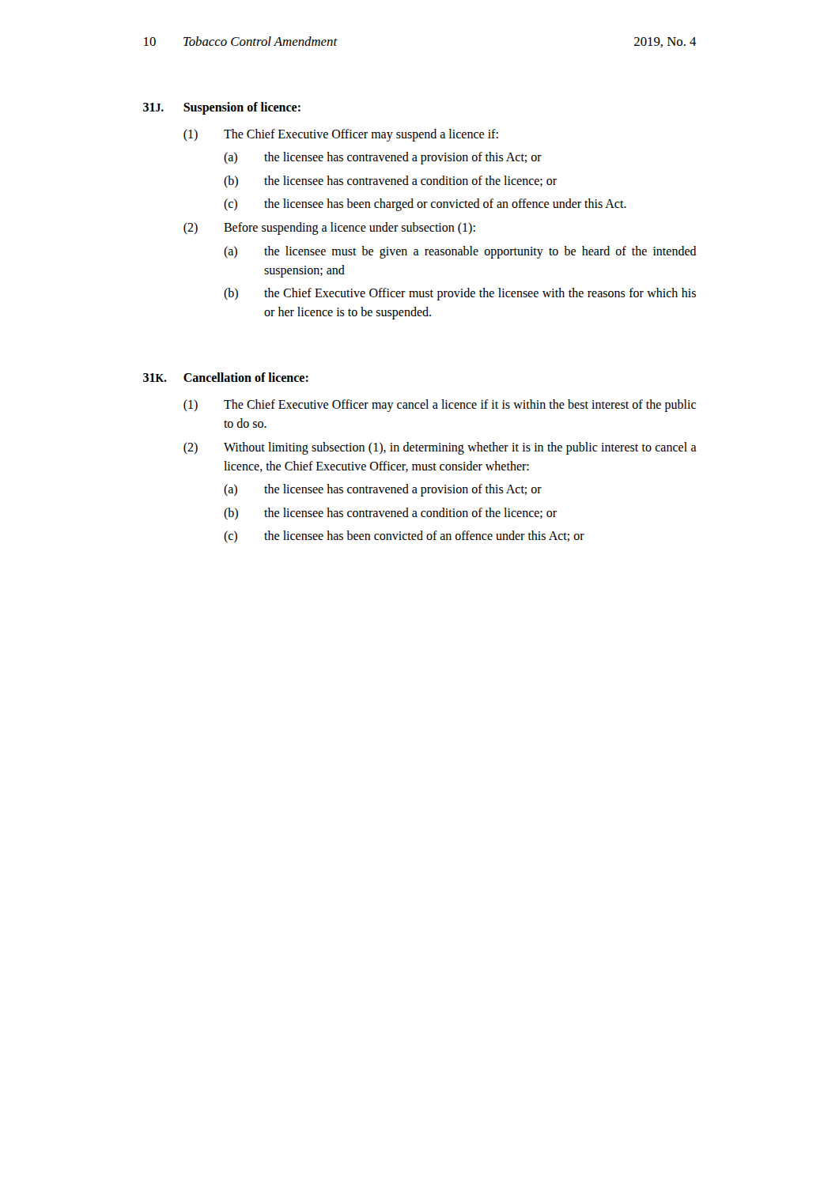10 Tobacco Control Amendment 2019, No. 4
31J. Suspension of licence:
(1) The Chief Executive Officer may suspend a licence if:
(a) the licensee has contravened a provision of this Act; or
(b) the licensee has contravened a condition of the licence; or
(c) the licensee has been charged or convicted of an offence under this Act.
(2) Before suspending a licence under subsection (1):
(a) the licensee must be given a reasonable opportunity to be heard of the intended suspension; and
(b) the Chief Executive Officer must provide the licensee with the reasons for which his or her licence is to be suspended.
31K. Cancellation of licence:
(1) The Chief Executive Officer may cancel a licence if it is within the best interest of the public to do so.
(2) Without limiting subsection (1), in determining whether it is in the public interest to cancel a licence, the Chief Executive Officer, must consider whether:
(a) the licensee has contravened a provision of this Act; or
(b) the licensee has contravened a condition of the licence; or
(c) the licensee has been convicted of an offence under this Act; or